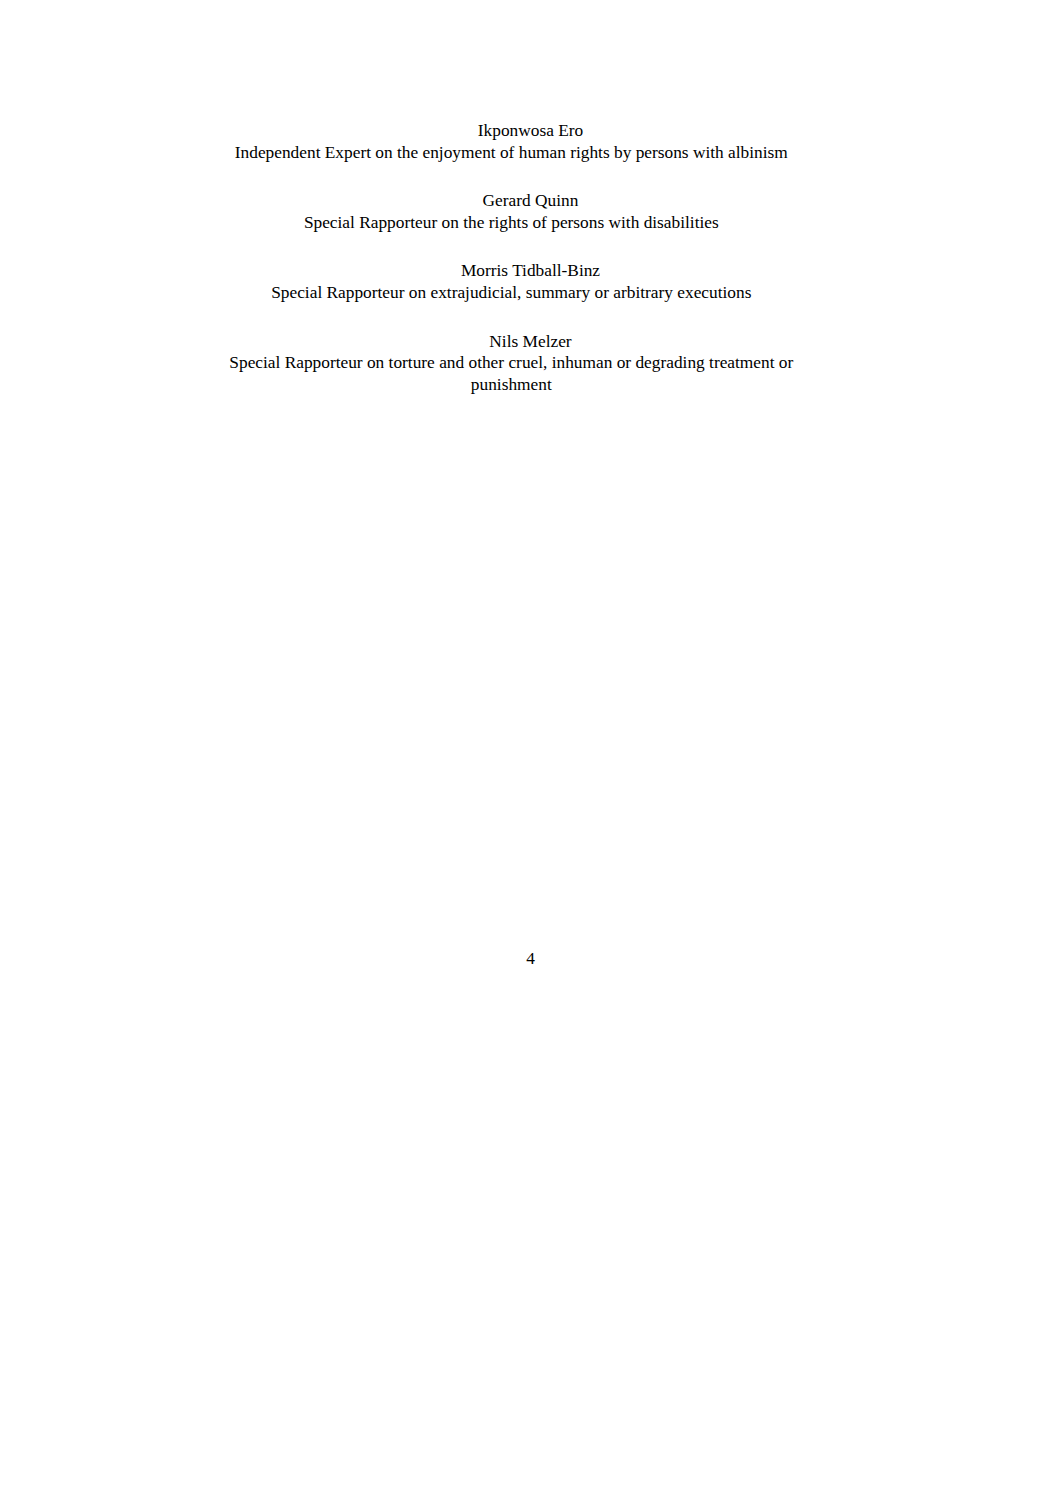Ikponwosa Ero
Independent Expert on the enjoyment of human rights by persons with albinism
Gerard Quinn
Special Rapporteur on the rights of persons with disabilities
Morris Tidball-Binz
Special Rapporteur on extrajudicial, summary or arbitrary executions
Nils Melzer
Special Rapporteur on torture and other cruel, inhuman or degrading treatment or punishment
4